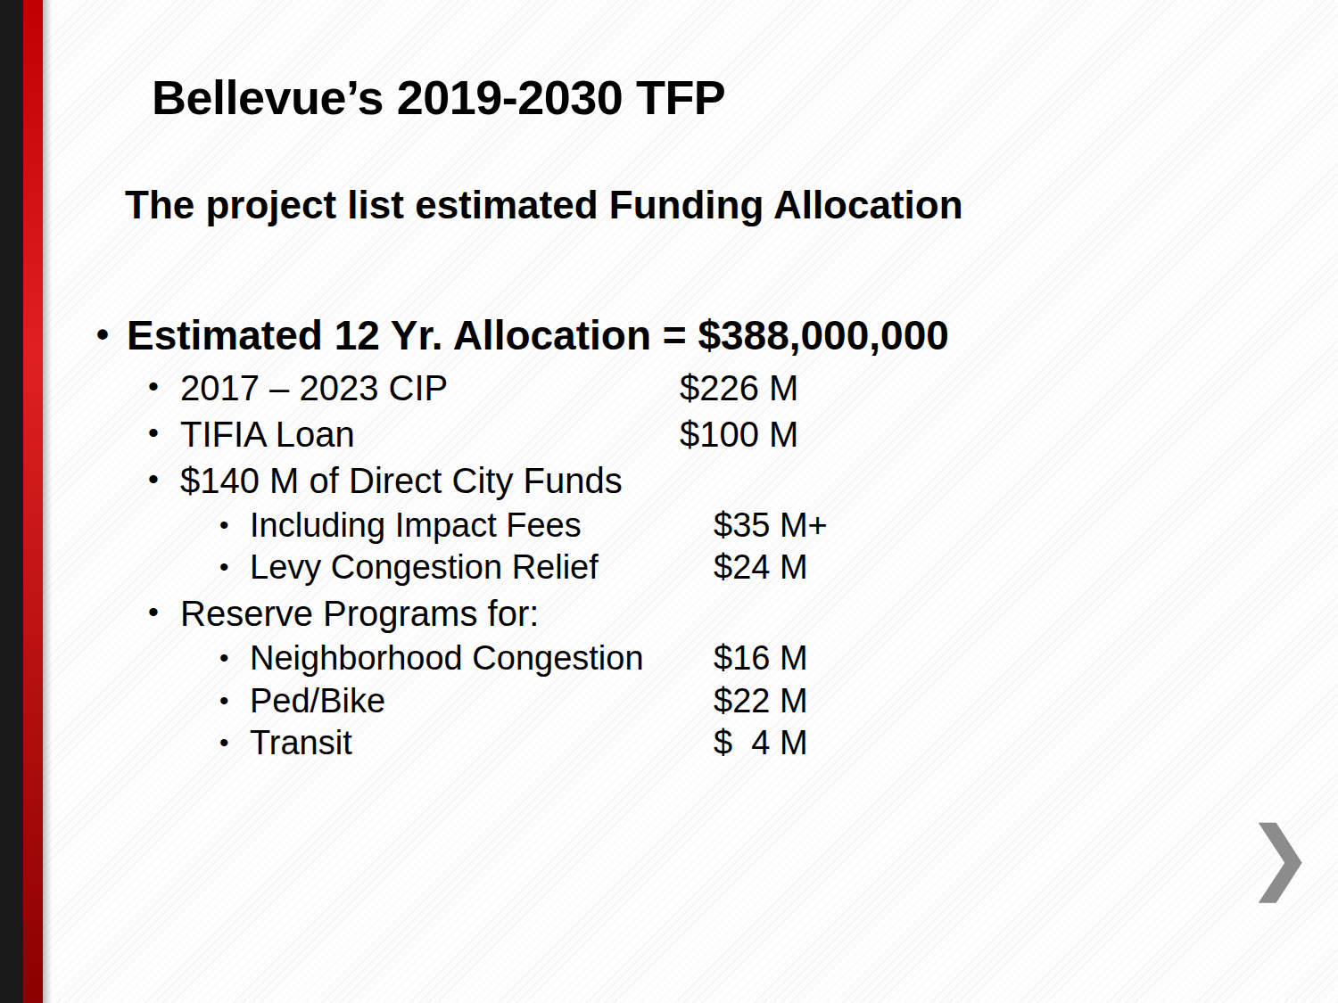Bellevue’s 2019-2030 TFP
The project list estimated Funding Allocation
Estimated 12 Yr. Allocation = $388,000,000
2017 – 2023 CIP$226 M
TIFIA Loan$100 M
$140 M of Direct City Funds
Including Impact Fees$35 M+
Levy Congestion Relief$24 M
Reserve Programs for:
Neighborhood Congestion$16 M
Ped/Bike$22 M
Transit$ 4 M
❯